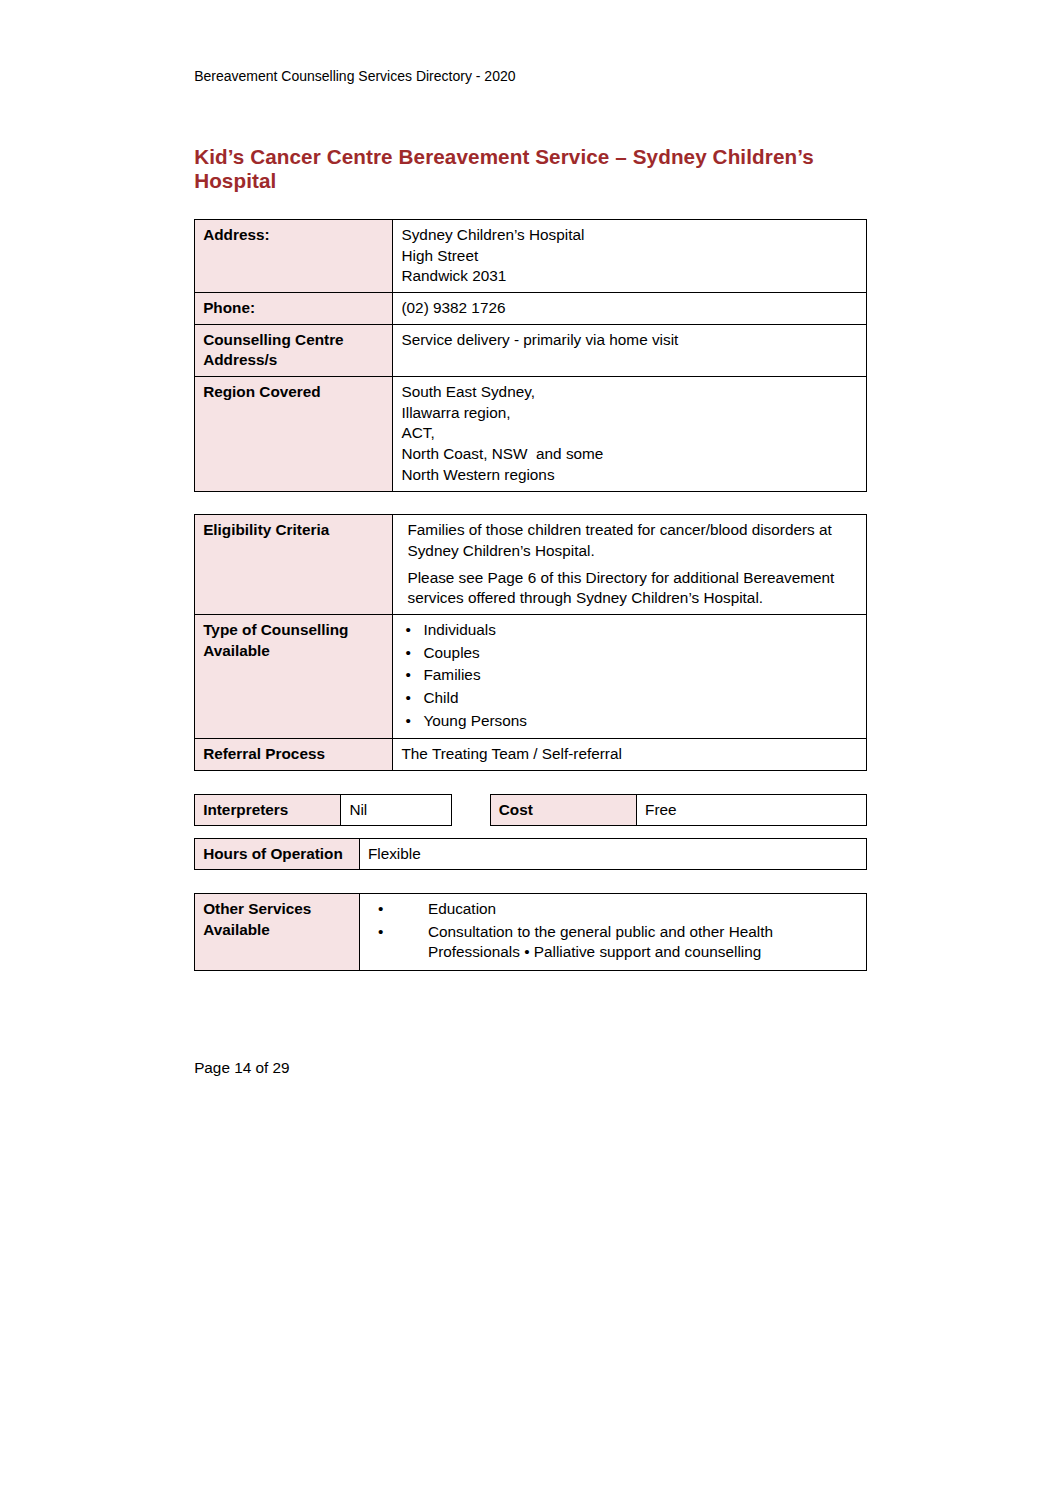Bereavement Counselling Services Directory - 2020
Kid’s Cancer Centre Bereavement Service – Sydney Children’s Hospital
| Address: | Sydney Children’s Hospital High Street Randwick 2031 |
| Phone: | (02) 9382 1726 |
| Counselling Centre Address/s | Service delivery - primarily via home visit |
| Region Covered | South East Sydney, Illawarra region, ACT, North Coast, NSW and some North Western regions |
| Eligibility Criteria | Families of those children treated for cancer/blood disorders at Sydney Children’s Hospital. Please see Page 6 of this Directory for additional Bereavement services offered through Sydney Children’s Hospital. |
| Type of Counselling Available | Individuals Couples Families Child Young Persons |
| Referral Process | The Treating Team / Self-referral |
| Interpreters | Nil | | Cost | Free |
| Hours of Operation | Flexible |
| Other Services Available | Education Consultation to the general public and other Health Professionals • Palliative support and counselling |
Page 14 of 29